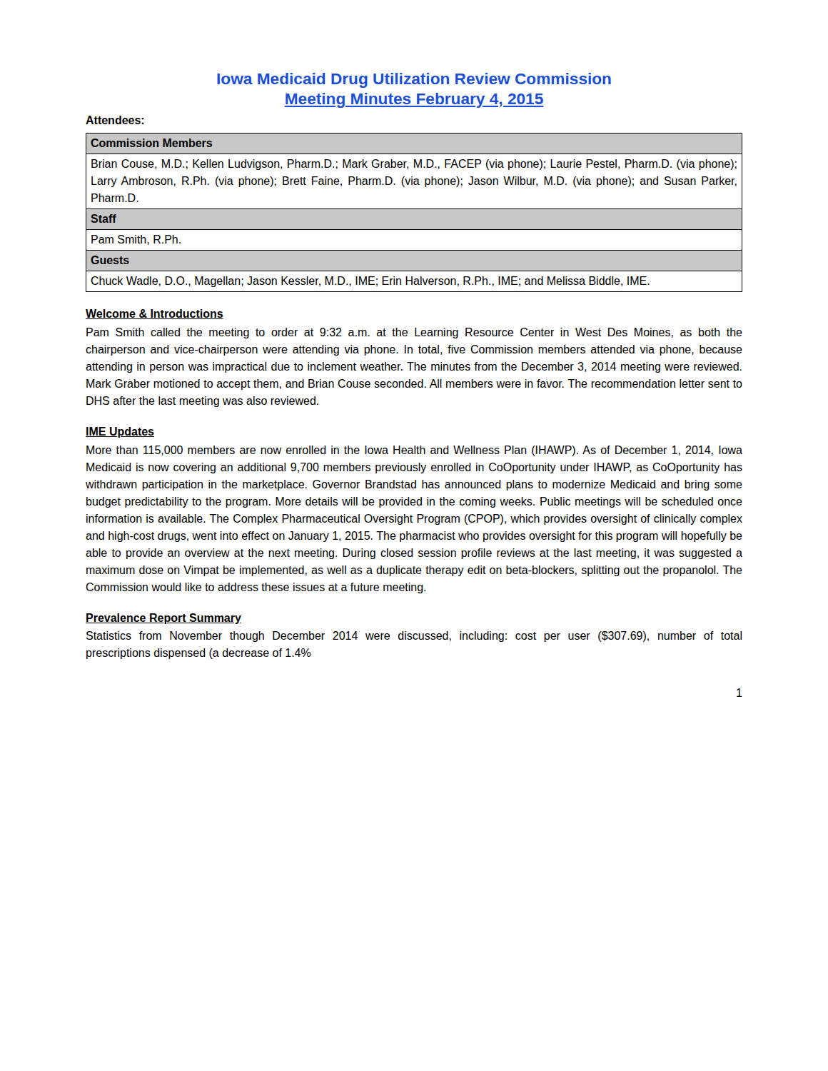Iowa Medicaid Drug Utilization Review Commission Meeting Minutes February 4, 2015
Attendees:
| Commission Members |
| Brian Couse, M.D.; Kellen Ludvigson, Pharm.D.; Mark Graber, M.D., FACEP (via phone); Laurie Pestel, Pharm.D. (via phone); Larry Ambroson, R.Ph. (via phone); Brett Faine, Pharm.D. (via phone); Jason Wilbur, M.D. (via phone); and Susan Parker, Pharm.D. |
| Staff |
| Pam Smith, R.Ph. |
| Guests |
| Chuck Wadle, D.O., Magellan; Jason Kessler, M.D., IME; Erin Halverson, R.Ph., IME; and Melissa Biddle, IME. |
Welcome & Introductions
Pam Smith called the meeting to order at 9:32 a.m. at the Learning Resource Center in West Des Moines, as both the chairperson and vice-chairperson were attending via phone. In total, five Commission members attended via phone, because attending in person was impractical due to inclement weather. The minutes from the December 3, 2014 meeting were reviewed. Mark Graber motioned to accept them, and Brian Couse seconded. All members were in favor. The recommendation letter sent to DHS after the last meeting was also reviewed.
IME Updates
More than 115,000 members are now enrolled in the Iowa Health and Wellness Plan (IHAWP). As of December 1, 2014, Iowa Medicaid is now covering an additional 9,700 members previously enrolled in CoOportunity under IHAWP, as CoOportunity has withdrawn participation in the marketplace. Governor Brandstad has announced plans to modernize Medicaid and bring some budget predictability to the program. More details will be provided in the coming weeks. Public meetings will be scheduled once information is available. The Complex Pharmaceutical Oversight Program (CPOP), which provides oversight of clinically complex and high-cost drugs, went into effect on January 1, 2015. The pharmacist who provides oversight for this program will hopefully be able to provide an overview at the next meeting. During closed session profile reviews at the last meeting, it was suggested a maximum dose on Vimpat be implemented, as well as a duplicate therapy edit on beta-blockers, splitting out the propanolol. The Commission would like to address these issues at a future meeting.
Prevalence Report Summary
Statistics from November though December 2014 were discussed, including: cost per user ($307.69), number of total prescriptions dispensed (a decrease of 1.4%
1